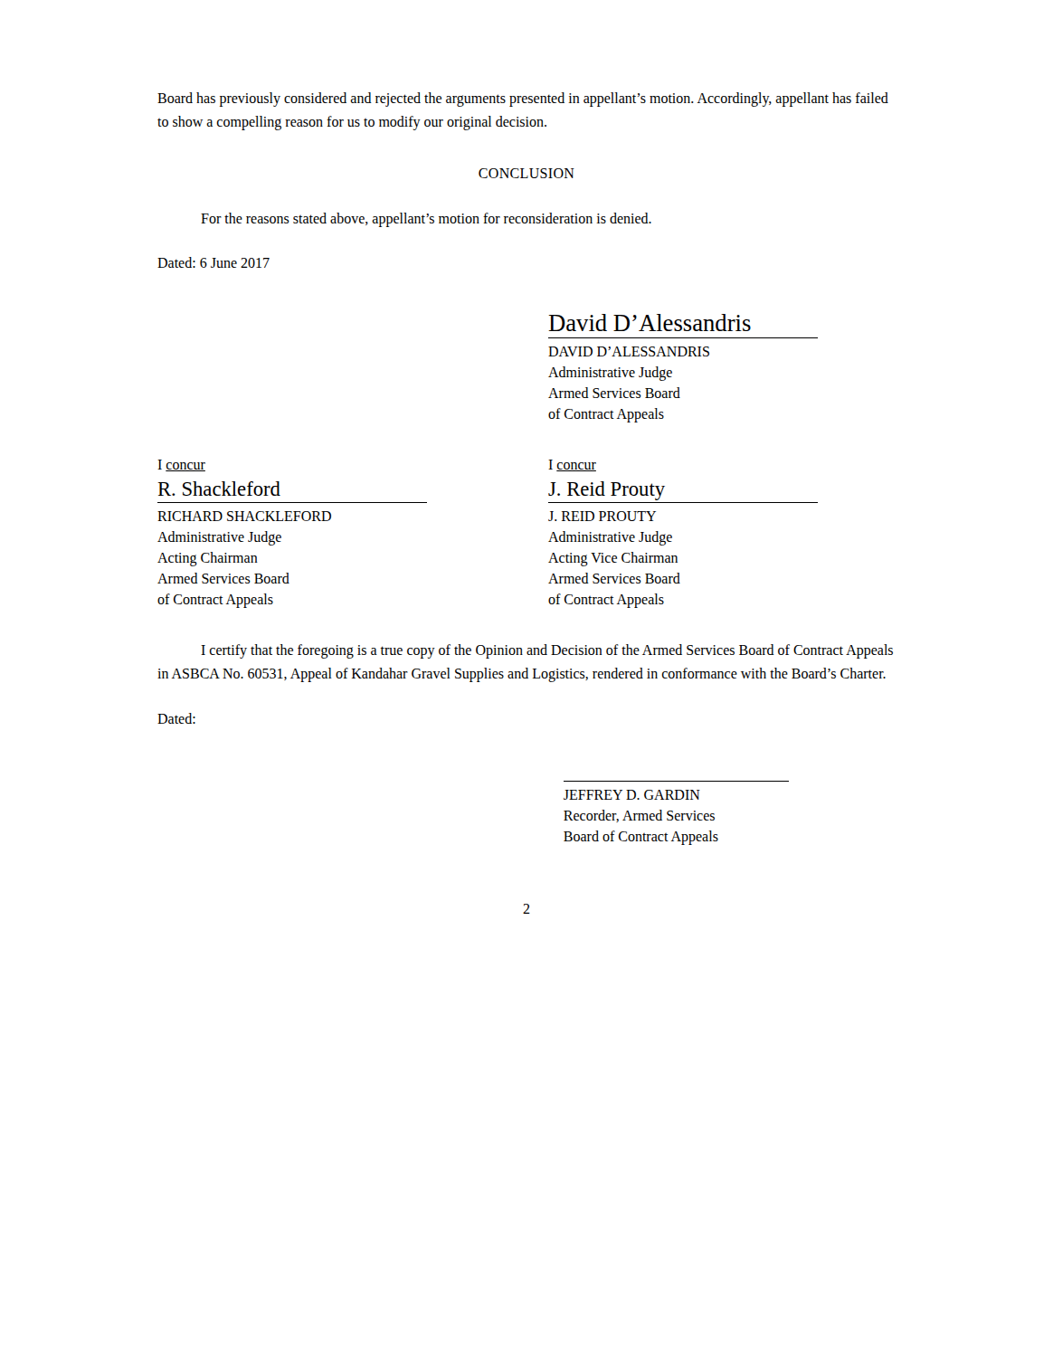Board has previously considered and rejected the arguments presented in appellant’s motion. Accordingly, appellant has failed to show a compelling reason for us to modify our original decision.
Conclusion
For the reasons stated above, appellant’s motion for reconsideration is denied.
Dated: 6 June 2017
| | David D’Alessandris DAVID D’ALESSANDRIS Administrative Judge Armed Services Board of Contract Appeals |
| I concur R. Shackleford RICHARD SHACKLEFORD Administrative Judge Acting Chairman Armed Services Board of Contract Appeals | I concur J. Reid Prouty J. REID PROUTY Administrative Judge Acting Vice Chairman Armed Services Board of Contract Appeals |
I certify that the foregoing is a true copy of the Opinion and Decision of the Armed Services Board of Contract Appeals in ASBCA No. 60531, Appeal of Kandahar Gravel Supplies and Logistics, rendered in conformance with the Board’s Charter.
Dated:
JEFFREY D. GARDIN
Recorder, Armed Services
Board of Contract Appeals
2